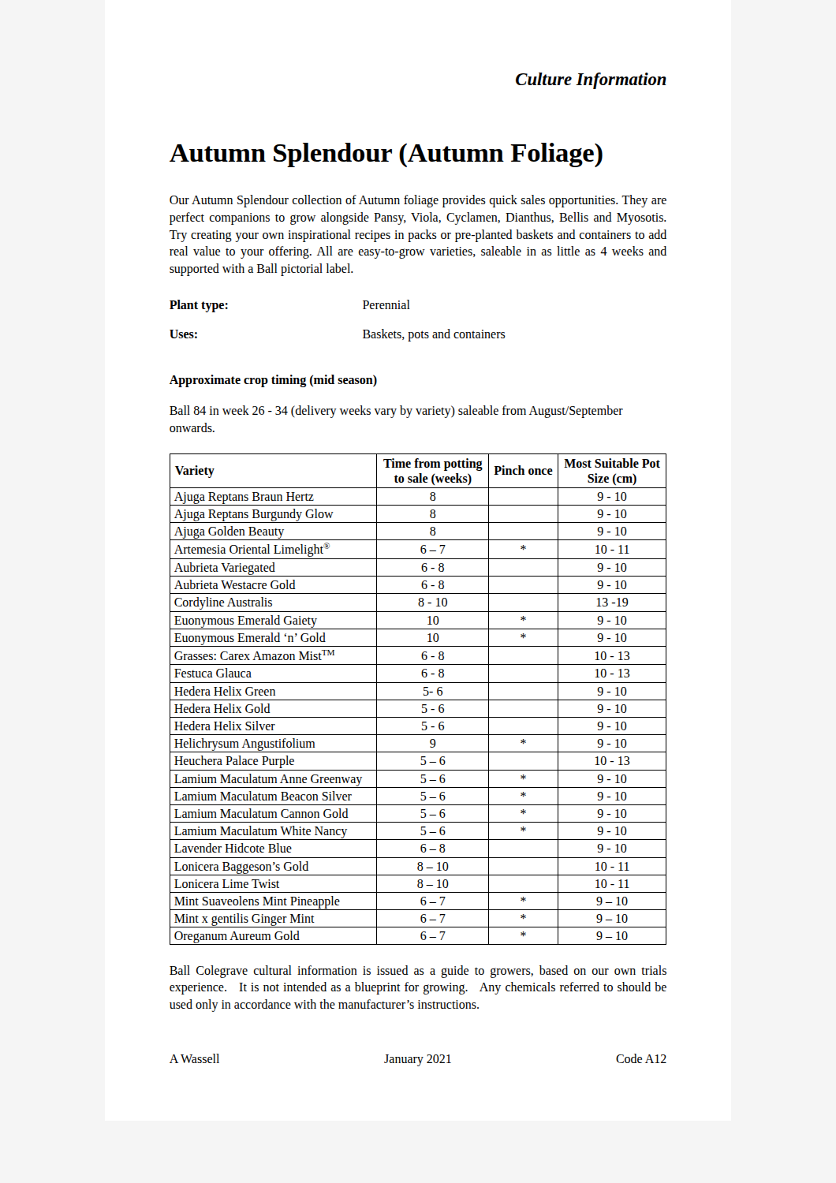Culture Information
Autumn Splendour (Autumn Foliage)
Our Autumn Splendour collection of Autumn foliage provides quick sales opportunities. They are perfect companions to grow alongside Pansy, Viola, Cyclamen, Dianthus, Bellis and Myosotis. Try creating your own inspirational recipes in packs or pre-planted baskets and containers to add real value to your offering. All are easy-to-grow varieties, saleable in as little as 4 weeks and supported with a Ball pictorial label.
| Plant type: | Perennial |
| Uses: | Baskets, pots and containers |
Approximate crop timing (mid season)
Ball 84 in week 26 - 34 (delivery weeks vary by variety) saleable from August/September onwards.
| Variety | Time from potting to sale (weeks) | Pinch once | Most Suitable Pot Size (cm) |
| --- | --- | --- | --- |
| Ajuga Reptans Braun Hertz | 8 | | 9 - 10 |
| Ajuga Reptans Burgundy Glow | 8 | | 9 - 10 |
| Ajuga Golden Beauty | 8 | | 9 - 10 |
| Artemesia Oriental Limelight ® | 6 – 7 | * | 10 - 11 |
| Aubrieta Variegated | 6 - 8 | | 9 - 10 |
| Aubrieta Westacre Gold | 6 - 8 | | 9 - 10 |
| Cordyline Australis | 8 - 10 | | 13 -19 |
| Euonymous Emerald Gaiety | 10 | * | 9 - 10 |
| Euonymous Emerald ‘n’ Gold | 10 | * | 9 - 10 |
| Grasses: Carex Amazon Mist TM | 6 - 8 | | 10 - 13 |
| Festuca Glauca | 6 - 8 | | 10 - 13 |
| Hedera Helix Green | 5- 6 | | 9 - 10 |
| Hedera Helix Gold | 5 - 6 | | 9 - 10 |
| Hedera Helix Silver | 5 - 6 | | 9 - 10 |
| Helichrysum Angustifolium | 9 | * | 9 - 10 |
| Heuchera Palace Purple | 5 – 6 | | 10 - 13 |
| Lamium Maculatum Anne Greenway | 5 – 6 | * | 9 - 10 |
| Lamium Maculatum Beacon Silver | 5 – 6 | * | 9 - 10 |
| Lamium Maculatum Cannon Gold | 5 – 6 | * | 9 - 10 |
| Lamium Maculatum White Nancy | 5 – 6 | * | 9 - 10 |
| Lavender Hidcote Blue | 6 – 8 | | 9 - 10 |
| Lonicera Baggeson’s Gold | 8 – 10 | | 10 - 11 |
| Lonicera Lime Twist | 8 – 10 | | 10 - 11 |
| Mint Suaveolens Mint Pineapple | 6 – 7 | * | 9 – 10 |
| Mint x gentilis Ginger Mint | 6 – 7 | * | 9 – 10 |
| Oreganum Aureum Gold | 6 – 7 | * | 9 – 10 |
Ball Colegrave cultural information is issued as a guide to growers, based on our own trials experience. It is not intended as a blueprint for growing. Any chemicals referred to should be used only in accordance with the manufacturer’s instructions.
| A Wassell | January 2021 | Code A12 |